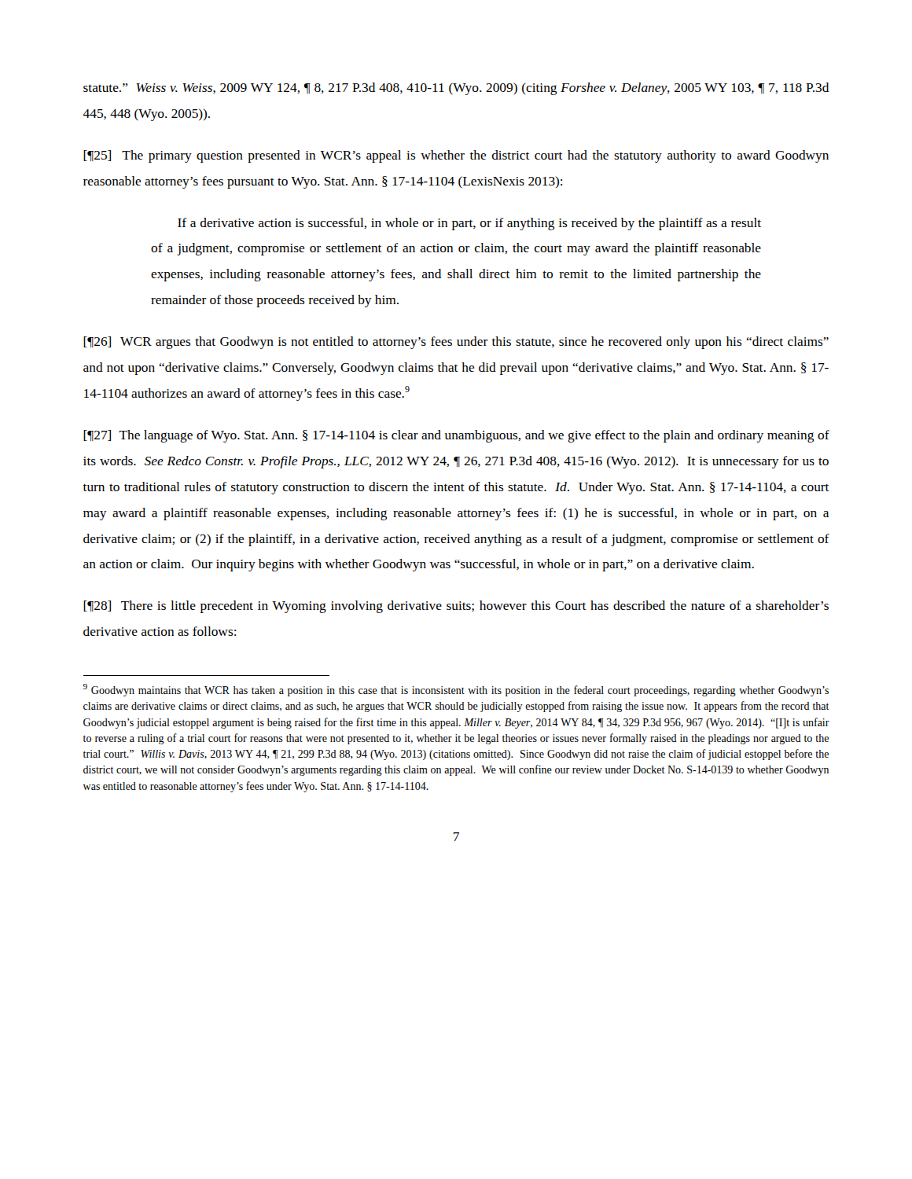statute.” Weiss v. Weiss, 2009 WY 124, ¶ 8, 217 P.3d 408, 410-11 (Wyo. 2009) (citing Forshee v. Delaney, 2005 WY 103, ¶ 7, 118 P.3d 445, 448 (Wyo. 2005)).
[¶25] The primary question presented in WCR’s appeal is whether the district court had the statutory authority to award Goodwyn reasonable attorney’s fees pursuant to Wyo. Stat. Ann. § 17-14-1104 (LexisNexis 2013):
If a derivative action is successful, in whole or in part, or if anything is received by the plaintiff as a result of a judgment, compromise or settlement of an action or claim, the court may award the plaintiff reasonable expenses, including reasonable attorney’s fees, and shall direct him to remit to the limited partnership the remainder of those proceeds received by him.
[¶26] WCR argues that Goodwyn is not entitled to attorney’s fees under this statute, since he recovered only upon his “direct claims” and not upon “derivative claims.” Conversely, Goodwyn claims that he did prevail upon “derivative claims,” and Wyo. Stat. Ann. § 17-14-1104 authorizes an award of attorney’s fees in this case.9
[¶27] The language of Wyo. Stat. Ann. § 17-14-1104 is clear and unambiguous, and we give effect to the plain and ordinary meaning of its words. See Redco Constr. v. Profile Props., LLC, 2012 WY 24, ¶ 26, 271 P.3d 408, 415-16 (Wyo. 2012). It is unnecessary for us to turn to traditional rules of statutory construction to discern the intent of this statute. Id. Under Wyo. Stat. Ann. § 17-14-1104, a court may award a plaintiff reasonable expenses, including reasonable attorney’s fees if: (1) he is successful, in whole or in part, on a derivative claim; or (2) if the plaintiff, in a derivative action, received anything as a result of a judgment, compromise or settlement of an action or claim. Our inquiry begins with whether Goodwyn was “successful, in whole or in part,” on a derivative claim.
[¶28] There is little precedent in Wyoming involving derivative suits; however this Court has described the nature of a shareholder’s derivative action as follows:
9 Goodwyn maintains that WCR has taken a position in this case that is inconsistent with its position in the federal court proceedings, regarding whether Goodwyn’s claims are derivative claims or direct claims, and as such, he argues that WCR should be judicially estopped from raising the issue now. It appears from the record that Goodwyn’s judicial estoppel argument is being raised for the first time in this appeal. Miller v. Beyer, 2014 WY 84, ¶ 34, 329 P.3d 956, 967 (Wyo. 2014). “[I]t is unfair to reverse a ruling of a trial court for reasons that were not presented to it, whether it be legal theories or issues never formally raised in the pleadings nor argued to the trial court.” Willis v. Davis, 2013 WY 44, ¶ 21, 299 P.3d 88, 94 (Wyo. 2013) (citations omitted). Since Goodwyn did not raise the claim of judicial estoppel before the district court, we will not consider Goodwyn’s arguments regarding this claim on appeal. We will confine our review under Docket No. S-14-0139 to whether Goodwyn was entitled to reasonable attorney’s fees under Wyo. Stat. Ann. § 17-14-1104.
7